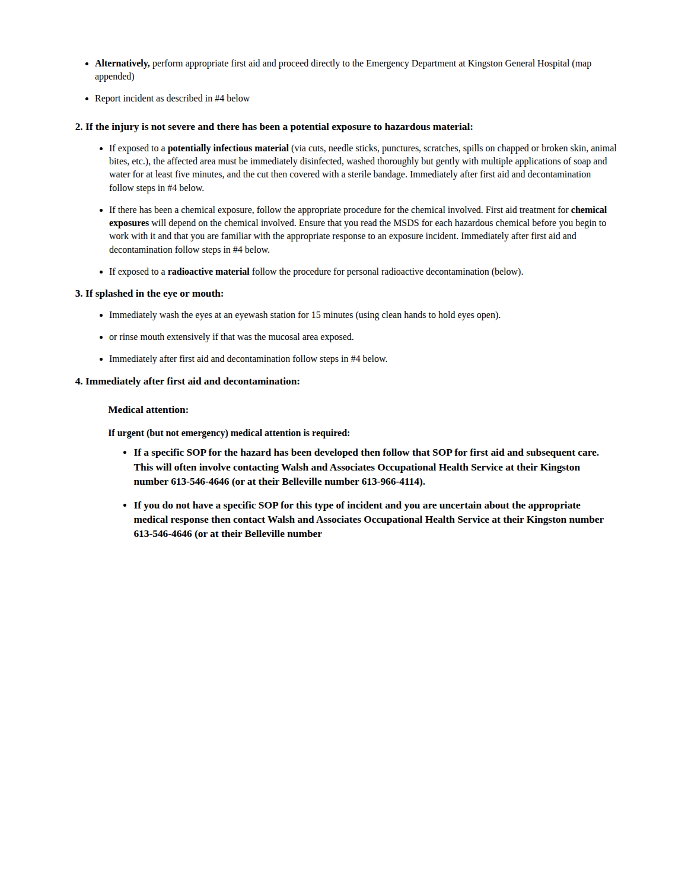Alternatively, perform appropriate first aid and proceed directly to the Emergency Department at Kingston General Hospital (map appended)
Report incident as described in #4 below
If the injury is not severe and there has been a potential exposure to hazardous material:
If exposed to a potentially infectious material (via cuts, needle sticks, punctures, scratches, spills on chapped or broken skin, animal bites, etc.), the affected area must be immediately disinfected, washed thoroughly but gently with multiple applications of soap and water for at least five minutes, and the cut then covered with a sterile bandage. Immediately after first aid and decontamination follow steps in #4 below.
If there has been a chemical exposure, follow the appropriate procedure for the chemical involved. First aid treatment for chemical exposures will depend on the chemical involved. Ensure that you read the MSDS for each hazardous chemical before you begin to work with it and that you are familiar with the appropriate response to an exposure incident. Immediately after first aid and decontamination follow steps in #4 below.
If exposed to a radioactive material follow the procedure for personal radioactive decontamination (below).
If splashed in the eye or mouth:
Immediately wash the eyes at an eyewash station for 15 minutes (using clean hands to hold eyes open).
or rinse mouth extensively if that was the mucosal area exposed.
Immediately after first aid and decontamination follow steps in #4 below.
Immediately after first aid and decontamination:
Medical attention:
If urgent (but not emergency) medical attention is required:
If a specific SOP for the hazard has been developed then follow that SOP for first aid and subsequent care. This will often involve contacting Walsh and Associates Occupational Health Service at their Kingston number 613-546-4646 (or at their Belleville number 613-966-4114).
If you do not have a specific SOP for this type of incident and you are uncertain about the appropriate medical response then contact Walsh and Associates Occupational Health Service at their Kingston number 613-546-4646 (or at their Belleville number